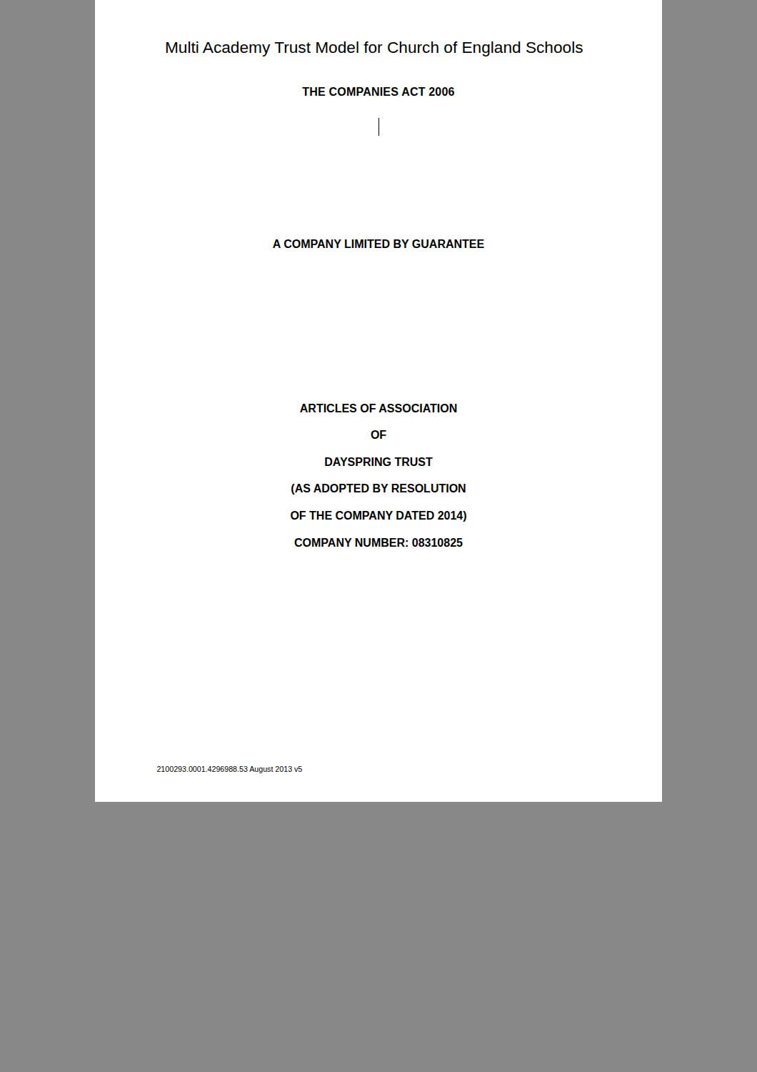Multi Academy Trust Model for Church of England Schools
THE COMPANIES ACT 2006
A COMPANY LIMITED BY GUARANTEE
ARTICLES OF ASSOCIATION
OF
DAYSPRING TRUST
(AS ADOPTED BY RESOLUTION
OF THE COMPANY DATED 2014)
COMPANY NUMBER: 08310825
2100293.0001.4296988.53 August 2013 v5